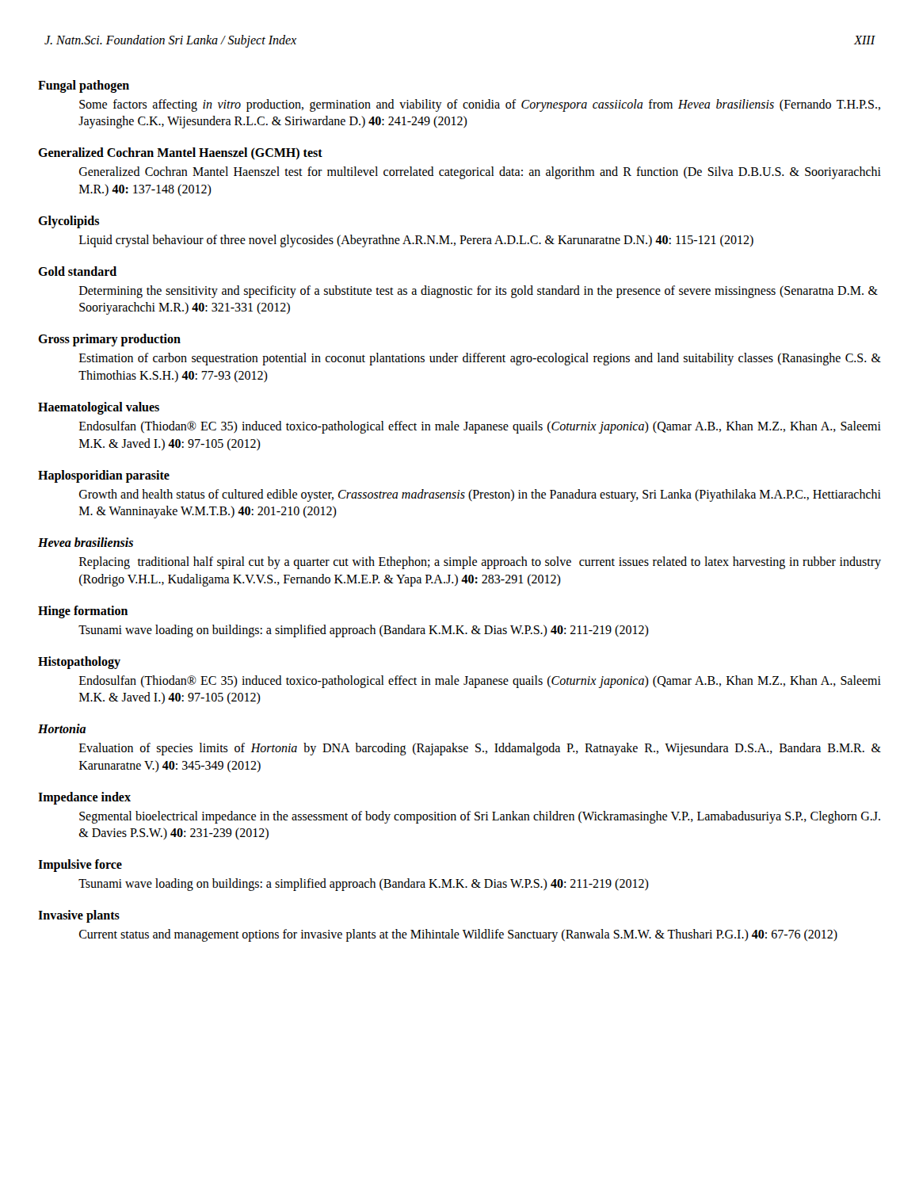J. Natn.Sci. Foundation Sri Lanka / Subject Index XIII
Fungal pathogen
Some factors affecting in vitro production, germination and viability of conidia of Corynespora cassiicola from Hevea brasiliensis (Fernando T.H.P.S., Jayasinghe C.K., Wijesundera R.L.C. & Siriwardane D.) 40: 241-249 (2012)
Generalized Cochran Mantel Haenszel (GCMH) test
Generalized Cochran Mantel Haenszel test for multilevel correlated categorical data: an algorithm and R function (De Silva D.B.U.S. & Sooriyarachchi M.R.) 40: 137-148 (2012)
Glycolipids
Liquid crystal behaviour of three novel glycosides (Abeyrathne A.R.N.M., Perera A.D.L.C. & Karunaratne D.N.) 40: 115-121 (2012)
Gold standard
Determining the sensitivity and specificity of a substitute test as a diagnostic for its gold standard in the presence of severe missingness (Senaratna D.M. & Sooriyarachchi M.R.) 40: 321-331 (2012)
Gross primary production
Estimation of carbon sequestration potential in coconut plantations under different agro-ecological regions and land suitability classes (Ranasinghe C.S. & Thimothias K.S.H.) 40: 77-93 (2012)
Haematological values
Endosulfan (Thiodan® EC 35) induced toxico-pathological effect in male Japanese quails (Coturnix japonica) (Qamar A.B., Khan M.Z., Khan A., Saleemi M.K. & Javed I.) 40: 97-105 (2012)
Haplosporidian parasite
Growth and health status of cultured edible oyster, Crassostrea madrasensis (Preston) in the Panadura estuary, Sri Lanka (Piyathilaka M.A.P.C., Hettiarachchi M. & Wanninayake W.M.T.B.) 40: 201-210 (2012)
Hevea brasiliensis
Replacing traditional half spiral cut by a quarter cut with Ethephon; a simple approach to solve current issues related to latex harvesting in rubber industry (Rodrigo V.H.L., Kudaligama K.V.V.S., Fernando K.M.E.P. & Yapa P.A.J.) 40: 283-291 (2012)
Hinge formation
Tsunami wave loading on buildings: a simplified approach (Bandara K.M.K. & Dias W.P.S.) 40: 211-219 (2012)
Histopathology
Endosulfan (Thiodan® EC 35) induced toxico-pathological effect in male Japanese quails (Coturnix japonica) (Qamar A.B., Khan M.Z., Khan A., Saleemi M.K. & Javed I.) 40: 97-105 (2012)
Hortonia
Evaluation of species limits of Hortonia by DNA barcoding (Rajapakse S., Iddamalgoda P., Ratnayake R., Wijesundara D.S.A., Bandara B.M.R. & Karunaratne V.) 40: 345-349 (2012)
Impedance index
Segmental bioelectrical impedance in the assessment of body composition of Sri Lankan children (Wickramasinghe V.P., Lamabadusuriya S.P., Cleghorn G.J. & Davies P.S.W.) 40: 231-239 (2012)
Impulsive force
Tsunami wave loading on buildings: a simplified approach (Bandara K.M.K. & Dias W.P.S.) 40: 211-219 (2012)
Invasive plants
Current status and management options for invasive plants at the Mihintale Wildlife Sanctuary (Ranwala S.M.W. & Thushari P.G.I.) 40: 67-76 (2012)